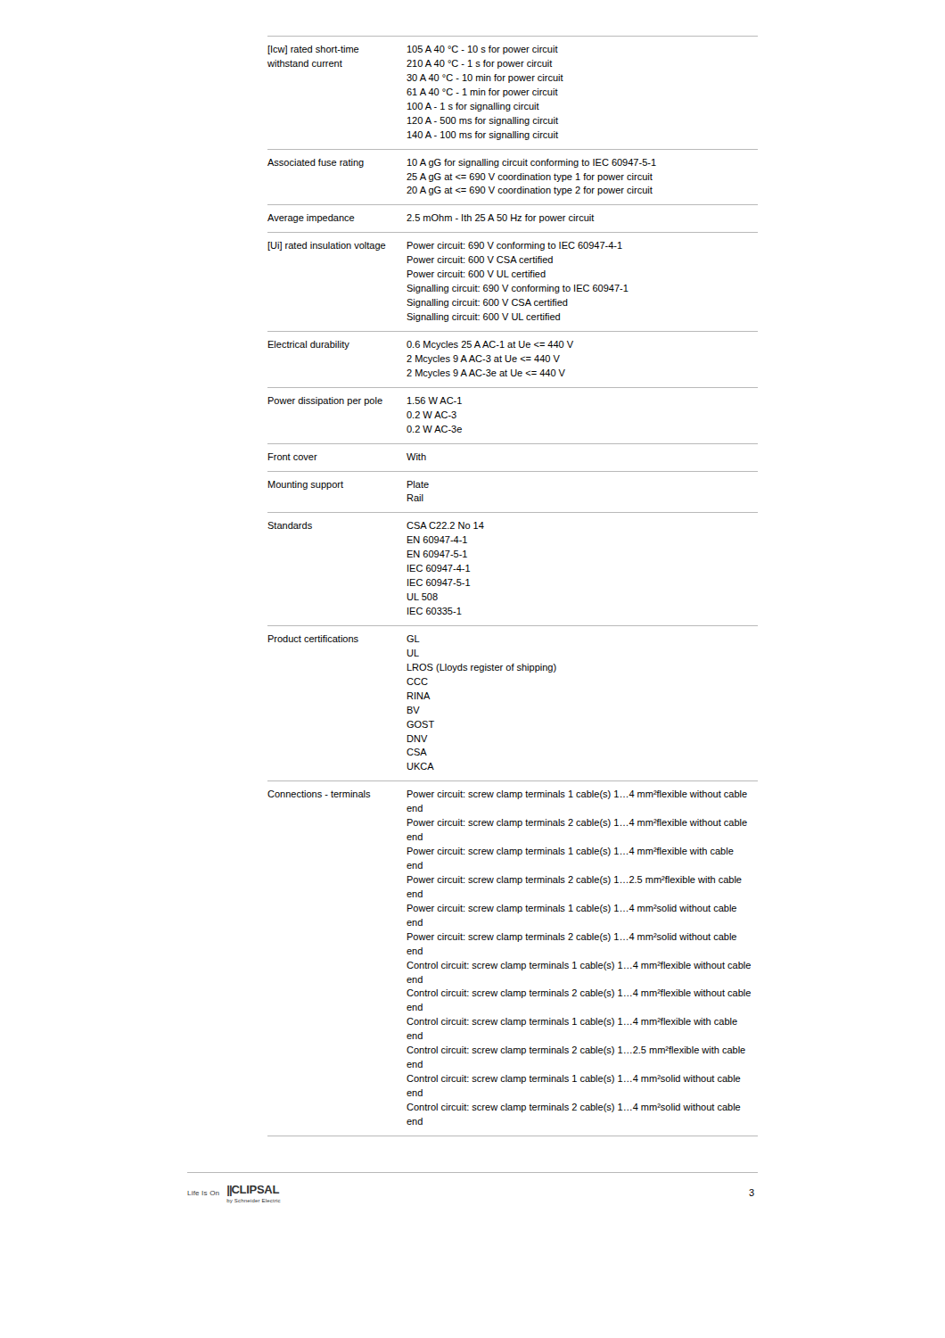| [Icw] rated short-time withstand current | 105 A 40 °C - 10 s for power circuit 210 A 40 °C - 1 s for power circuit 30 A 40 °C - 10 min for power circuit 61 A 40 °C - 1 min for power circuit 100 A - 1 s for signalling circuit 120 A - 500 ms for signalling circuit 140 A - 100 ms for signalling circuit |
| Associated fuse rating | 10 A gG for signalling circuit conforming to IEC 60947-5-1 25 A gG at <= 690 V coordination type 1 for power circuit 20 A gG at <= 690 V coordination type 2 for power circuit |
| Average impedance | 2.5 mOhm - Ith 25 A 50 Hz for power circuit |
| [Ui] rated insulation voltage | Power circuit: 690 V conforming to IEC 60947-4-1 Power circuit: 600 V CSA certified Power circuit: 600 V UL certified Signalling circuit: 690 V conforming to IEC 60947-1 Signalling circuit: 600 V CSA certified Signalling circuit: 600 V UL certified |
| Electrical durability | 0.6 Mcycles 25 A AC-1 at Ue <= 440 V 2 Mcycles 9 A AC-3 at Ue <= 440 V 2 Mcycles 9 A AC-3e at Ue <= 440 V |
| Power dissipation per pole | 1.56 W AC-1 0.2 W AC-3 0.2 W AC-3e |
| Front cover | With |
| Mounting support | Plate Rail |
| Standards | CSA C22.2 No 14 EN 60947-4-1 EN 60947-5-1 IEC 60947-4-1 IEC 60947-5-1 UL 508 IEC 60335-1 |
| Product certifications | GL UL LROS (Lloyds register of shipping) CCC RINA BV GOST DNV CSA UKCA |
| Connections - terminals | Power circuit: screw clamp terminals 1 cable(s) 1…4 mm²flexible without cable end Power circuit: screw clamp terminals 2 cable(s) 1…4 mm²flexible without cable end Power circuit: screw clamp terminals 1 cable(s) 1…4 mm²flexible with cable end Power circuit: screw clamp terminals 2 cable(s) 1…2.5 mm²flexible with cable end Power circuit: screw clamp terminals 1 cable(s) 1…4 mm²solid without cable end Power circuit: screw clamp terminals 2 cable(s) 1…4 mm²solid without cable end Control circuit: screw clamp terminals 1 cable(s) 1…4 mm²flexible without cable end Control circuit: screw clamp terminals 2 cable(s) 1…4 mm²flexible without cable end Control circuit: screw clamp terminals 1 cable(s) 1…4 mm²flexible with cable end Control circuit: screw clamp terminals 2 cable(s) 1…2.5 mm²flexible with cable end Control circuit: screw clamp terminals 1 cable(s) 1…4 mm²solid without cable end Control circuit: screw clamp terminals 2 cable(s) 1…4 mm²solid without cable end |
Life Is On ||CLIPSALby Schneider Electric
3